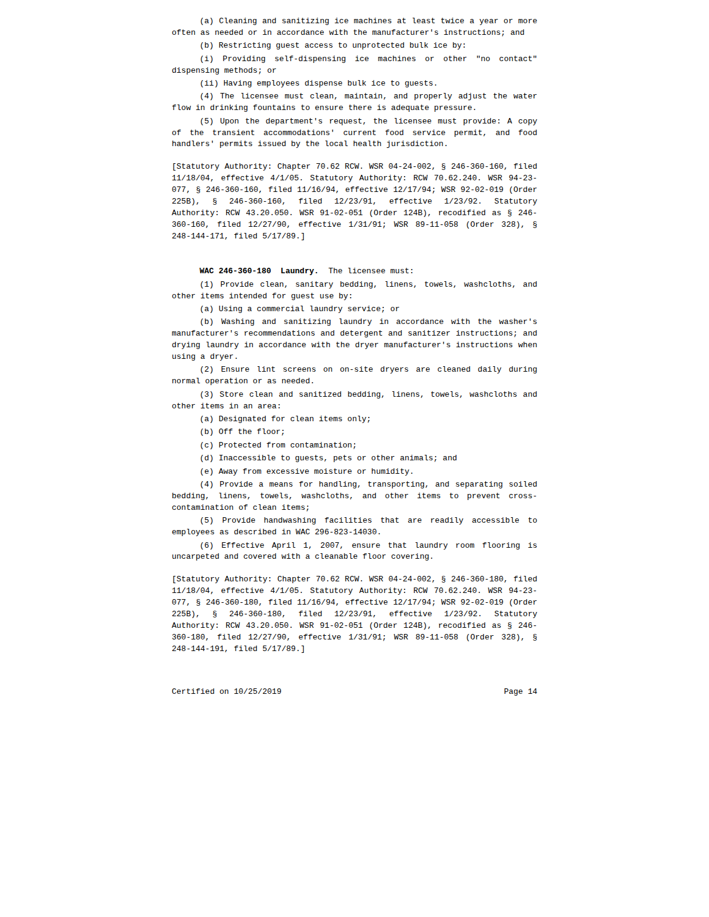(a) Cleaning and sanitizing ice machines at least twice a year or more often as needed or in accordance with the manufacturer's instructions; and
(b) Restricting guest access to unprotected bulk ice by:
(i) Providing self-dispensing ice machines or other "no contact" dispensing methods; or
(ii) Having employees dispense bulk ice to guests.
(4) The licensee must clean, maintain, and properly adjust the water flow in drinking fountains to ensure there is adequate pressure.
(5) Upon the department's request, the licensee must provide: A copy of the transient accommodations' current food service permit, and food handlers' permits issued by the local health jurisdiction.
[Statutory Authority: Chapter 70.62 RCW. WSR 04-24-002, § 246-360-160, filed 11/18/04, effective 4/1/05. Statutory Authority: RCW 70.62.240. WSR 94-23-077, § 246-360-160, filed 11/16/94, effective 12/17/94; WSR 92-02-019 (Order 225B), § 246-360-160, filed 12/23/91, effective 1/23/92. Statutory Authority: RCW 43.20.050. WSR 91-02-051 (Order 124B), recodified as § 246-360-160, filed 12/27/90, effective 1/31/91; WSR 89-11-058 (Order 328), § 248-144-171, filed 5/17/89.]
WAC 246-360-180 Laundry. The licensee must:
(1) Provide clean, sanitary bedding, linens, towels, washcloths, and other items intended for guest use by:
(a) Using a commercial laundry service; or
(b) Washing and sanitizing laundry in accordance with the washer's manufacturer's recommendations and detergent and sanitizer instructions; and drying laundry in accordance with the dryer manufacturer's instructions when using a dryer.
(2) Ensure lint screens on on-site dryers are cleaned daily during normal operation or as needed.
(3) Store clean and sanitized bedding, linens, towels, washcloths and other items in an area:
(a) Designated for clean items only;
(b) Off the floor;
(c) Protected from contamination;
(d) Inaccessible to guests, pets or other animals; and
(e) Away from excessive moisture or humidity.
(4) Provide a means for handling, transporting, and separating soiled bedding, linens, towels, washcloths, and other items to prevent cross-contamination of clean items;
(5) Provide handwashing facilities that are readily accessible to employees as described in WAC 296-823-14030.
(6) Effective April 1, 2007, ensure that laundry room flooring is uncarpeted and covered with a cleanable floor covering.
[Statutory Authority: Chapter 70.62 RCW. WSR 04-24-002, § 246-360-180, filed 11/18/04, effective 4/1/05. Statutory Authority: RCW 70.62.240. WSR 94-23-077, § 246-360-180, filed 11/16/94, effective 12/17/94; WSR 92-02-019 (Order 225B), § 246-360-180, filed 12/23/91, effective 1/23/92. Statutory Authority: RCW 43.20.050. WSR 91-02-051 (Order 124B), recodified as § 246-360-180, filed 12/27/90, effective 1/31/91; WSR 89-11-058 (Order 328), § 248-144-191, filed 5/17/89.]
Certified on 10/25/2019 Page 14